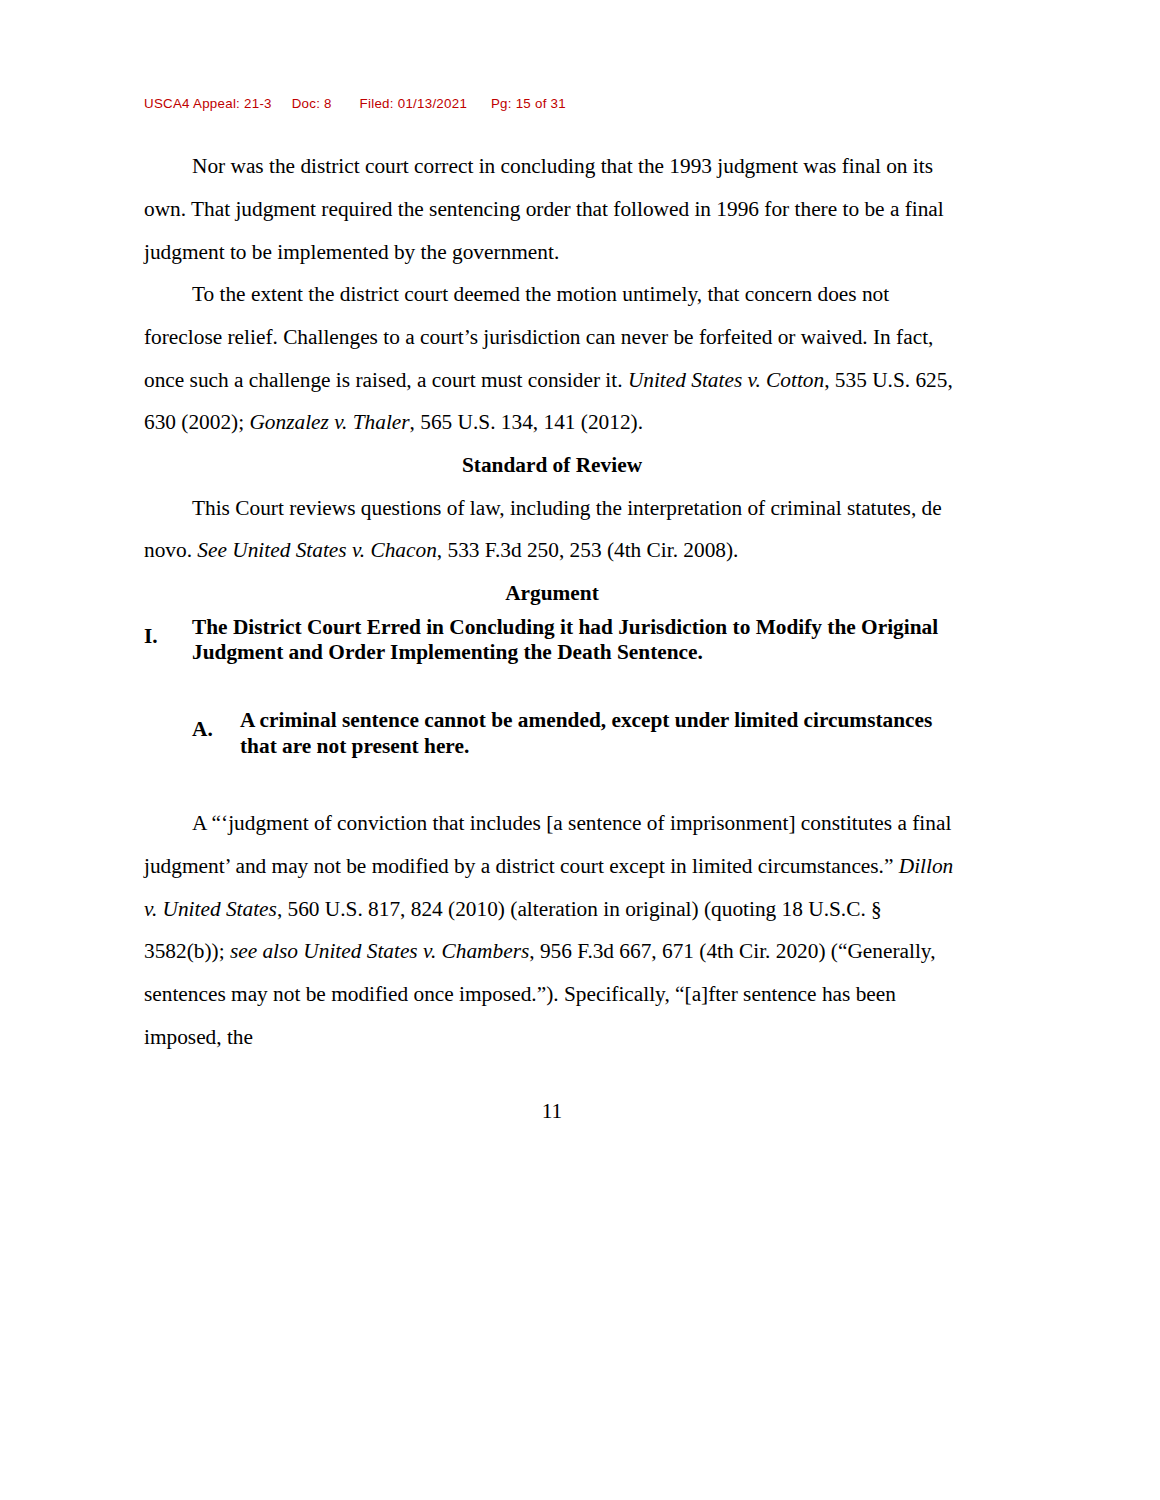USCA4 Appeal: 21-3 Doc: 8 Filed: 01/13/2021 Pg: 15 of 31
Nor was the district court correct in concluding that the 1993 judgment was final on its own. That judgment required the sentencing order that followed in 1996 for there to be a final judgment to be implemented by the government.
To the extent the district court deemed the motion untimely, that concern does not foreclose relief. Challenges to a court’s jurisdiction can never be forfeited or waived. In fact, once such a challenge is raised, a court must consider it. United States v. Cotton, 535 U.S. 625, 630 (2002); Gonzalez v. Thaler, 565 U.S. 134, 141 (2012).
Standard of Review
This Court reviews questions of law, including the interpretation of criminal statutes, de novo. See United States v. Chacon, 533 F.3d 250, 253 (4th Cir. 2008).
Argument
I.
The District Court Erred in Concluding it had Jurisdiction to Modify the Original Judgment and Order Implementing the Death Sentence.
A.
A criminal sentence cannot be amended, except under limited circumstances that are not present here.
A “‘judgment of conviction that includes [a sentence of imprisonment] constitutes a final judgment’ and may not be modified by a district court except in limited circumstances.” Dillon v. United States, 560 U.S. 817, 824 (2010) (alteration in original) (quoting 18 U.S.C. § 3582(b)); see also United States v. Chambers, 956 F.3d 667, 671 (4th Cir. 2020) (“Generally, sentences may not be modified once imposed.”). Specifically, “[a]fter sentence has been imposed, the
11